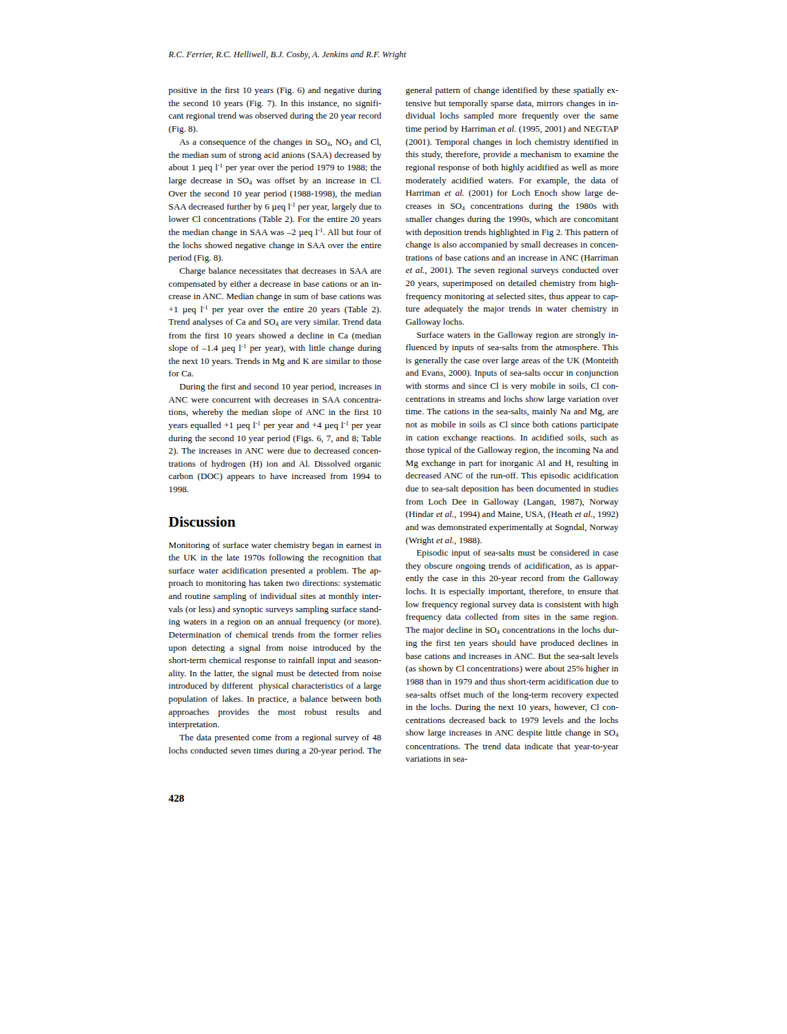R.C. Ferrier, R.C. Helliwell, B.J. Cosby, A. Jenkins and R.F. Wright
positive in the first 10 years (Fig. 6) and negative during the second 10 years (Fig. 7). In this instance, no significant regional trend was observed during the 20 year record (Fig. 8).
As a consequence of the changes in SO4, NO3 and Cl, the median sum of strong acid anions (SAA) decreased by about 1 µeq l-1 per year over the period 1979 to 1988; the large decrease in SO4 was offset by an increase in Cl. Over the second 10 year period (1988-1998), the median SAA decreased further by 6 µeq l-1 per year, largely due to lower Cl concentrations (Table 2). For the entire 20 years the median change in SAA was –2 µeq l-1. All but four of the lochs showed negative change in SAA over the entire period (Fig. 8).
Charge balance necessitates that decreases in SAA are compensated by either a decrease in base cations or an increase in ANC. Median change in sum of base cations was +1 µeq l-1 per year over the entire 20 years (Table 2). Trend analyses of Ca and SO4 are very similar. Trend data from the first 10 years showed a decline in Ca (median slope of –1.4 µeq l-1 per year), with little change during the next 10 years. Trends in Mg and K are similar to those for Ca.
During the first and second 10 year period, increases in ANC were concurrent with decreases in SAA concentrations, whereby the median slope of ANC in the first 10 years equalled +1 µeq l-1 per year and +4 µeq l-1 per year during the second 10 year period (Figs. 6, 7, and 8; Table 2). The increases in ANC were due to decreased concentrations of hydrogen (H) ion and Al. Dissolved organic carbon (DOC) appears to have increased from 1994 to 1998.
Discussion
Monitoring of surface water chemistry began in earnest in the UK in the late 1970s following the recognition that surface water acidification presented a problem. The approach to monitoring has taken two directions: systematic and routine sampling of individual sites at monthly intervals (or less) and synoptic surveys sampling surface standing waters in a region on an annual frequency (or more). Determination of chemical trends from the former relies upon detecting a signal from noise introduced by the short-term chemical response to rainfall input and seasonality. In the latter, the signal must be detected from noise introduced by different physical characteristics of a large population of lakes. In practice, a balance between both approaches provides the most robust results and interpretation.
The data presented come from a regional survey of 48 lochs conducted seven times during a 20-year period. The general pattern of change identified by these spatially extensive but temporally sparse data, mirrors changes in individual lochs sampled more frequently over the same time period by Harriman et al. (1995, 2001) and NEGTAP (2001). Temporal changes in loch chemistry identified in this study, therefore, provide a mechanism to examine the regional response of both highly acidified as well as more moderately acidified waters. For example, the data of Harriman et al. (2001) for Loch Enoch show large decreases in SO4 concentrations during the 1980s with smaller changes during the 1990s, which are concomitant with deposition trends highlighted in Fig 2. This pattern of change is also accompanied by small decreases in concentrations of base cations and an increase in ANC (Harriman et al., 2001). The seven regional surveys conducted over 20 years, superimposed on detailed chemistry from high-frequency monitoring at selected sites, thus appear to capture adequately the major trends in water chemistry in Galloway lochs.
Surface waters in the Galloway region are strongly influenced by inputs of sea-salts from the atmosphere. This is generally the case over large areas of the UK (Monteith and Evans, 2000). Inputs of sea-salts occur in conjunction with storms and since Cl is very mobile in soils, Cl concentrations in streams and lochs show large variation over time. The cations in the sea-salts, mainly Na and Mg, are not as mobile in soils as Cl since both cations participate in cation exchange reactions. In acidified soils, such as those typical of the Galloway region, the incoming Na and Mg exchange in part for inorganic Al and H, resulting in decreased ANC of the run-off. This episodic acidification due to sea-salt deposition has been documented in studies from Loch Dee in Galloway (Langan, 1987), Norway (Hindar et al., 1994) and Maine, USA, (Heath et al., 1992) and was demonstrated experimentally at Sogndal, Norway (Wright et al., 1988).
Episodic input of sea-salts must be considered in case they obscure ongoing trends of acidification, as is apparently the case in this 20-year record from the Galloway lochs. It is especially important, therefore, to ensure that low frequency regional survey data is consistent with high frequency data collected from sites in the same region. The major decline in SO4 concentrations in the lochs during the first ten years should have produced declines in base cations and increases in ANC. But the sea-salt levels (as shown by Cl concentrations) were about 25% higher in 1988 than in 1979 and thus short-term acidification due to sea-salts offset much of the long-term recovery expected in the lochs. During the next 10 years, however, Cl concentrations decreased back to 1979 levels and the lochs show large increases in ANC despite little change in SO4 concentrations. The trend data indicate that year-to-year variations in sea-
428